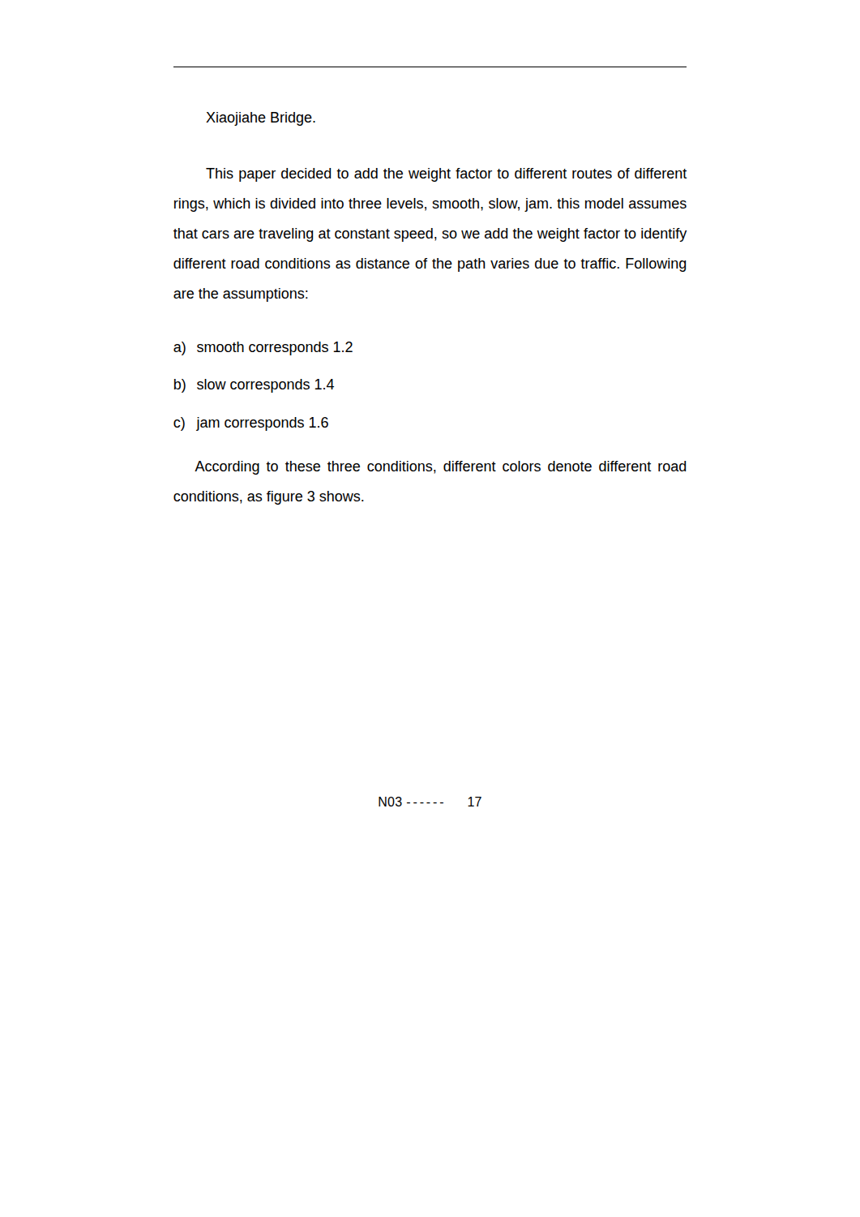Xiaojiahe Bridge.
This paper decided to add the weight factor to different routes of different rings, which is divided into three levels, smooth, slow, jam. this model assumes that cars are traveling at constant speed, so we add the weight factor to identify different road conditions as distance of the path varies due to traffic. Following are the assumptions:
a) smooth corresponds 1.2
b) slow corresponds 1.4
c) jam corresponds 1.6
According to these three conditions, different colors denote different road conditions, as figure 3 shows.
N03 ------ 17